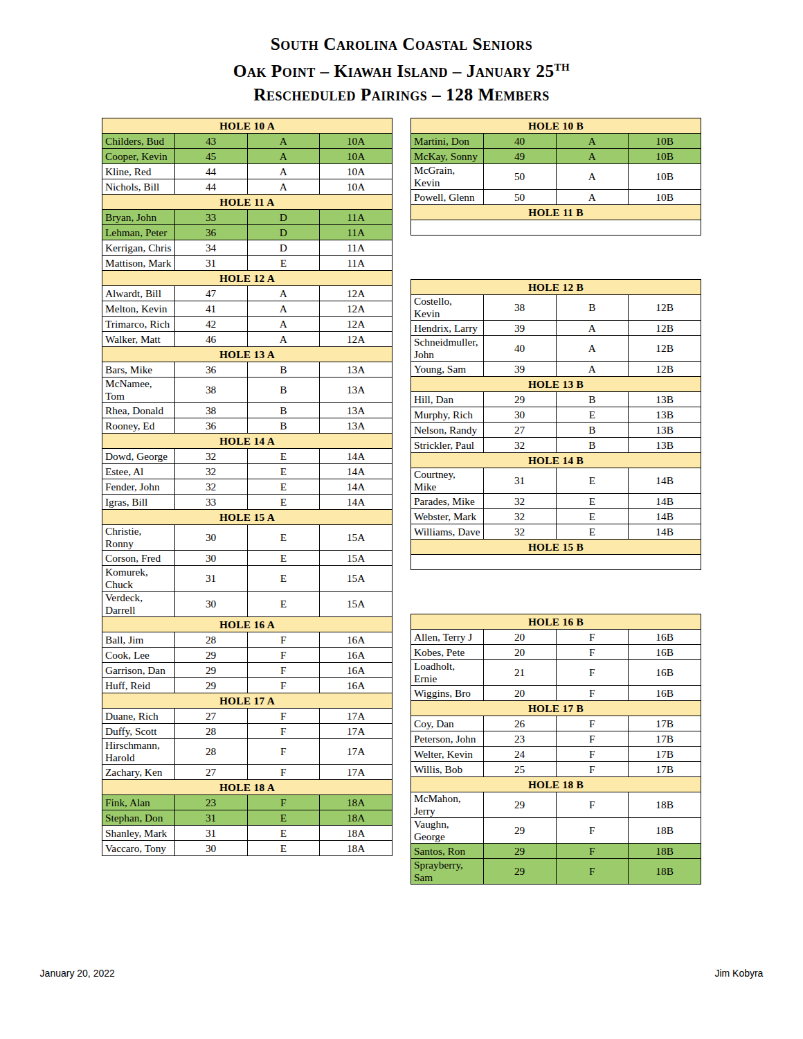South Carolina Coastal Seniors
Oak Point – Kiawah Island – January 25th
Rescheduled Pairings – 128 Members
| HOLE 10 A |
| --- |
| Childers, Bud | 43 | A | 10A |
| Cooper, Kevin | 45 | A | 10A |
| Kline, Red | 44 | A | 10A |
| Nichols, Bill | 44 | A | 10A |
| HOLE 11 A |
| Bryan, John | 33 | D | 11A |
| Lehman, Peter | 36 | D | 11A |
| Kerrigan, Chris | 34 | D | 11A |
| Mattison, Mark | 31 | E | 11A |
| HOLE 12 A |
| Alwardt, Bill | 47 | A | 12A |
| Melton, Kevin | 41 | A | 12A |
| Trimarco, Rich | 42 | A | 12A |
| Walker, Matt | 46 | A | 12A |
| HOLE 13 A |
| Bars, Mike | 36 | B | 13A |
| McNamee, Tom | 38 | B | 13A |
| Rhea, Donald | 38 | B | 13A |
| Rooney, Ed | 36 | B | 13A |
| HOLE 14 A |
| Dowd, George | 32 | E | 14A |
| Estee, Al | 32 | E | 14A |
| Fender, John | 32 | E | 14A |
| Igras, Bill | 33 | E | 14A |
| HOLE 15 A |
| Christie, Ronny | 30 | E | 15A |
| Corson, Fred | 30 | E | 15A |
| Komurek, Chuck | 31 | E | 15A |
| Verdeck, Darrell | 30 | E | 15A |
| HOLE 16 A |
| Ball, Jim | 28 | F | 16A |
| Cook, Lee | 29 | F | 16A |
| Garrison, Dan | 29 | F | 16A |
| Huff, Reid | 29 | F | 16A |
| HOLE 17 A |
| Duane, Rich | 27 | F | 17A |
| Duffy, Scott | 28 | F | 17A |
| Hirschmann, Harold | 28 | F | 17A |
| Zachary, Ken | 27 | F | 17A |
| HOLE 18 A |
| Fink, Alan | 23 | F | 18A |
| Stephan, Don | 31 | E | 18A |
| Shanley, Mark | 31 | E | 18A |
| Vaccaro, Tony | 30 | E | 18A |
| HOLE 10 B |
| --- |
| Martini, Don | 40 | A | 10B |
| McKay, Sonny | 49 | A | 10B |
| McGrain, Kevin | 50 | A | 10B |
| Powell, Glenn | 50 | A | 10B |
| HOLE 11 B |
| HOLE 12 B |
| Costello, Kevin | 38 | B | 12B |
| Hendrix, Larry | 39 | A | 12B |
| Schneidmuller, John | 40 | A | 12B |
| Young, Sam | 39 | A | 12B |
| HOLE 13 B |
| Hill, Dan | 29 | B | 13B |
| Murphy, Rich | 30 | E | 13B |
| Nelson, Randy | 27 | B | 13B |
| Strickler, Paul | 32 | B | 13B |
| HOLE 14 B |
| Courtney, Mike | 31 | E | 14B |
| Parades, Mike | 32 | E | 14B |
| Webster, Mark | 32 | E | 14B |
| Williams, Dave | 32 | E | 14B |
| HOLE 15 B |
| HOLE 16 B |
| Allen, Terry J | 20 | F | 16B |
| Kobes, Pete | 20 | F | 16B |
| Loadholt, Ernie | 21 | F | 16B |
| Wiggins, Bro | 20 | F | 16B |
| HOLE 17 B |
| Coy, Dan | 26 | F | 17B |
| Peterson, John | 23 | F | 17B |
| Welter, Kevin | 24 | F | 17B |
| Willis, Bob | 25 | F | 17B |
| HOLE 18 B |
| McMahon, Jerry | 29 | F | 18B |
| Vaughn, George | 29 | F | 18B |
| Santos, Ron | 29 | F | 18B |
| Sprayberry, Sam | 29 | F | 18B |
January 20, 2022 Jim Kobyra